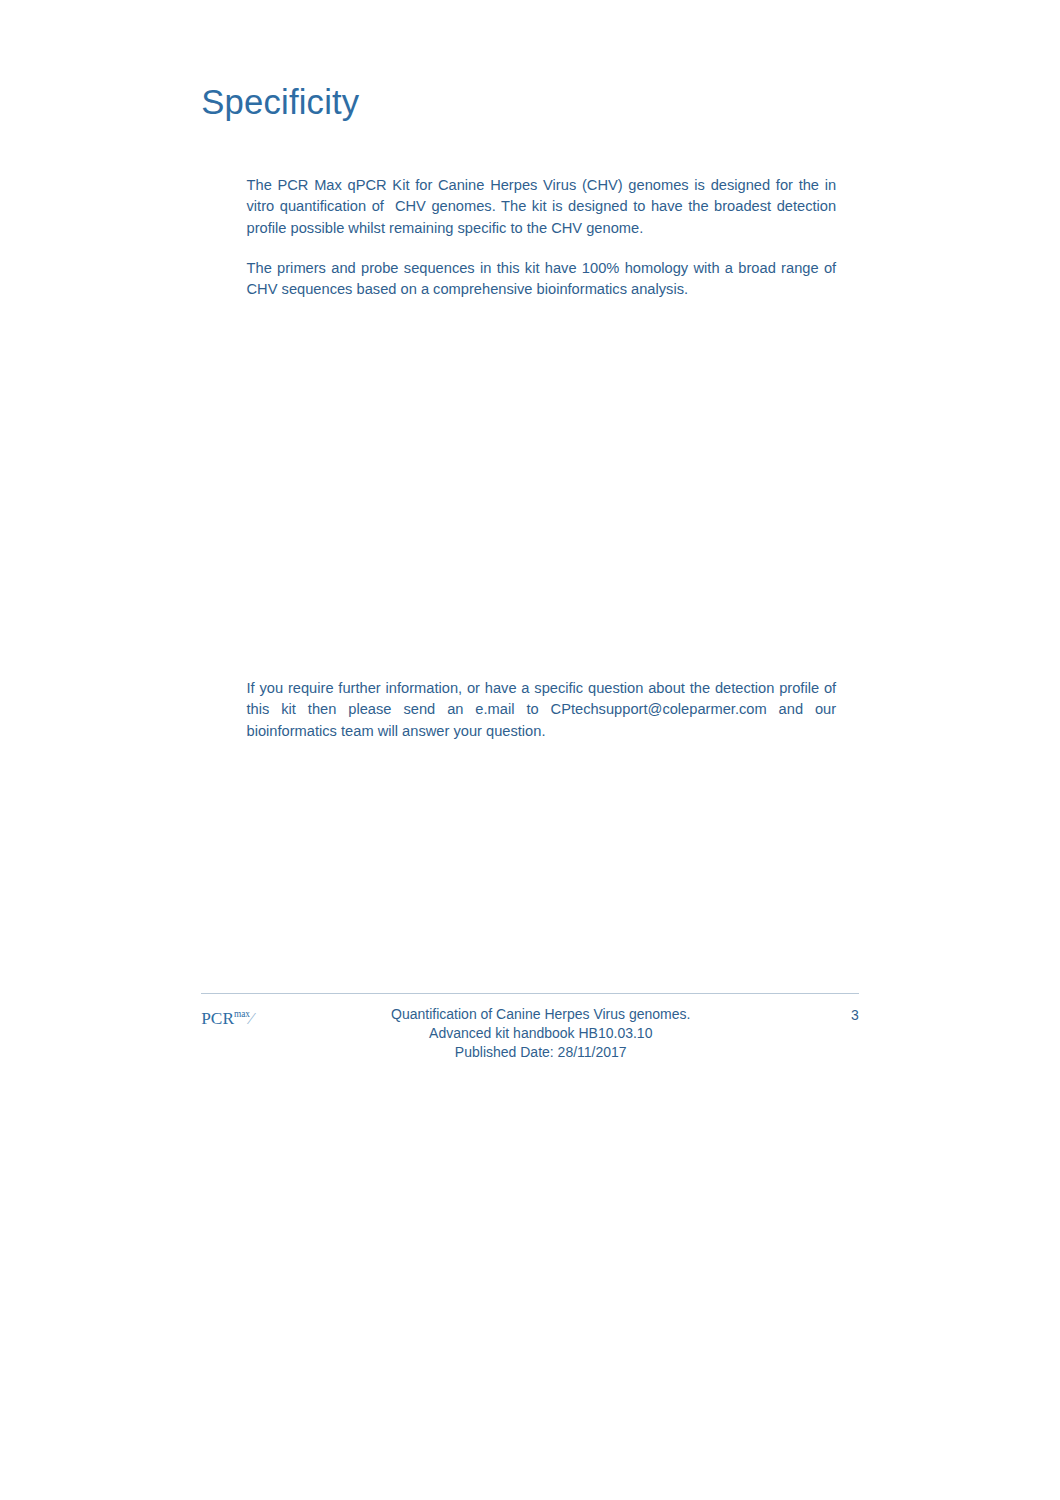Specificity
The PCR Max qPCR Kit for Canine Herpes Virus (CHV) genomes is designed for the in vitro quantification of CHV genomes. The kit is designed to have the broadest detection profile possible whilst remaining specific to the CHV genome.
The primers and probe sequences in this kit have 100% homology with a broad range of CHV sequences based on a comprehensive bioinformatics analysis.
If you require further information, or have a specific question about the detection profile of this kit then please send an e.mail to CPtechsupport@coleparmer.com and our bioinformatics team will answer your question.
PCRmax⁄
Quantification of Canine Herpes Virus genomes.
Advanced kit handbook HB10.03.10
Published Date: 28/11/2017
3